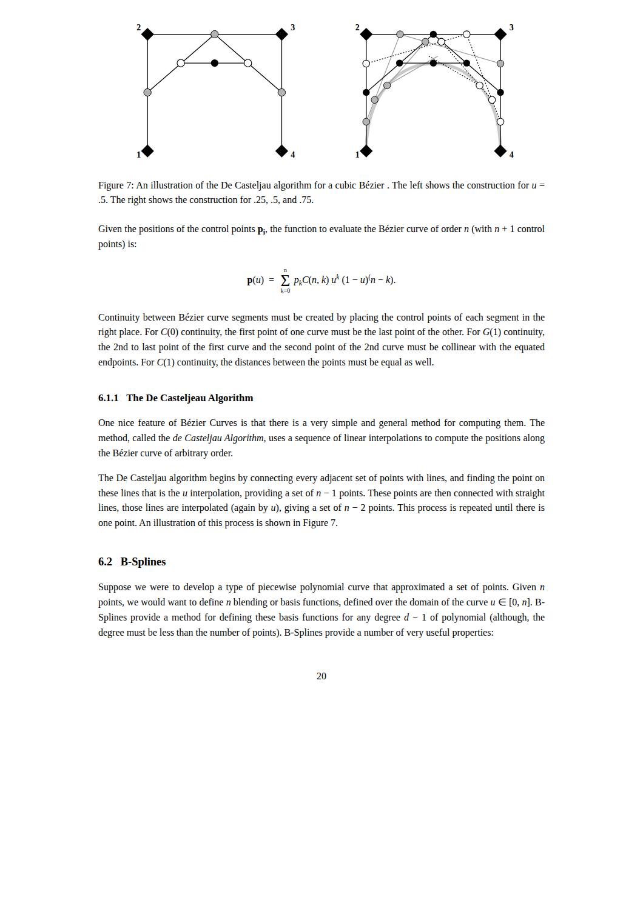2 3 1 4 2 3 1 4
Figure 7: An illustration of the De Casteljau algorithm for a cubic Bézier . The left shows the construction for u = .5. The right shows the construction for .25, .5, and .75.
Given the positions of the control points pi, the function to evaluate the Bézier curve of order n (with n + 1 control points) is:
p(u) = nΣk=0 pkC(n, k) uk (1 − u)(n − k).
Continuity between Bézier curve segments must be created by placing the control points of each segment in the right place. For C(0) continuity, the first point of one curve must be the last point of the other. For G(1) continuity, the 2nd to last point of the first curve and the second point of the 2nd curve must be collinear with the equated endpoints. For C(1) continuity, the distances between the points must be equal as well.
6.1.1 The De Casteljeau Algorithm
One nice feature of Bézier Curves is that there is a very simple and general method for computing them. The method, called the de Casteljau Algorithm, uses a sequence of linear interpolations to compute the positions along the Bézier curve of arbitrary order.
The De Casteljau algorithm begins by connecting every adjacent set of points with lines, and finding the point on these lines that is the u interpolation, providing a set of n − 1 points. These points are then connected with straight lines, those lines are interpolated (again by u), giving a set of n − 2 points. This process is repeated until there is one point. An illustration of this process is shown in Figure 7.
6.2 B-Splines
Suppose we were to develop a type of piecewise polynomial curve that approximated a set of points. Given n points, we would want to define n blending or basis functions, defined over the domain of the curve u ∈ [0, n]. B-Splines provide a method for defining these basis functions for any degree d − 1 of polynomial (although, the degree must be less than the number of points). B-Splines provide a number of very useful properties:
20